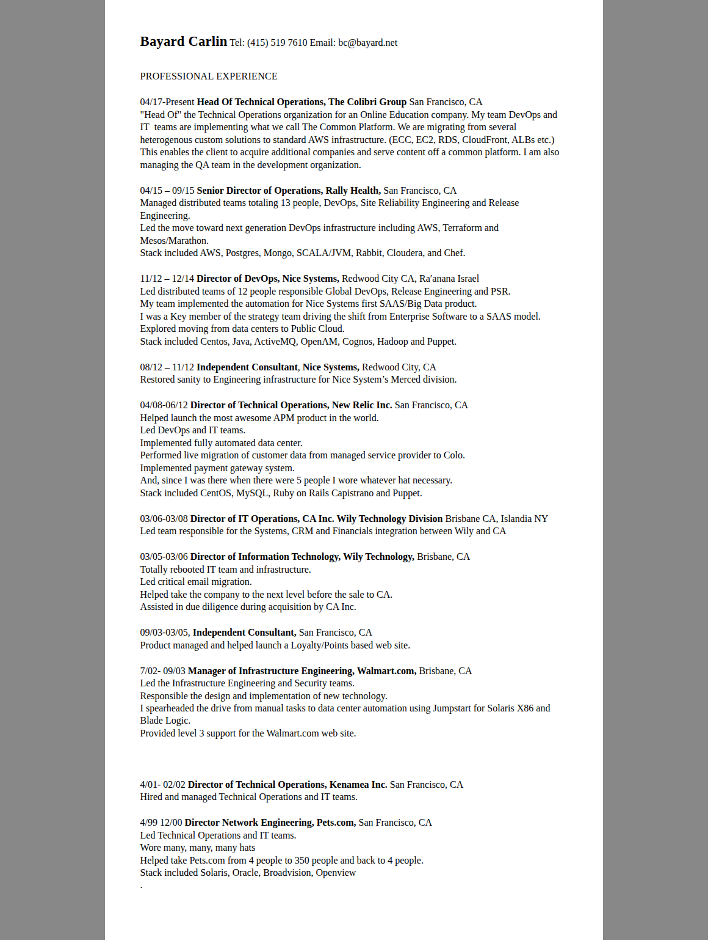Bayard Carlin
Tel: (415) 519 7610 Email: bc@bayard.net
PROFESSIONAL EXPERIENCE
04/17-Present Head Of Technical Operations, The Colibri Group San Francisco, CA
"Head Of" the Technical Operations organization for an Online Education company. My team DevOps and IT teams are implementing what we call The Common Platform. We are migrating from several heterogenous custom solutions to standard AWS infrastructure. (ECC, EC2, RDS, CloudFront, ALBs etc.) This enables the client to acquire additional companies and serve content off a common platform. I am also managing the QA team in the development organization.
04/15 – 09/15 Senior Director of Operations, Rally Health, San Francisco, CA
Managed distributed teams totaling 13 people, DevOps, Site Reliability Engineering and Release Engineering.
Led the move toward next generation DevOps infrastructure including AWS, Terraform and Mesos/Marathon.
Stack included AWS, Postgres, Mongo, SCALA/JVM, Rabbit, Cloudera, and Chef.
11/12 – 12/14 Director of DevOps, Nice Systems, Redwood City CA, Ra′anana Israel
Led distributed teams of 12 people responsible Global DevOps, Release Engineering and PSR.
My team implemented the automation for Nice Systems first SAAS/Big Data product.
I was a Key member of the strategy team driving the shift from Enterprise Software to a SAAS model.
Explored moving from data centers to Public Cloud.
Stack included Centos, Java, ActiveMQ, OpenAM, Cognos, Hadoop and Puppet.
08/12 – 11/12 Independent Consultant, Nice Systems, Redwood City, CA
Restored sanity to Engineering infrastructure for Nice System’s Merced division.
04/08-06/12 Director of Technical Operations, New Relic Inc. San Francisco, CA
Helped launch the most awesome APM product in the world.
Led DevOps and IT teams.
Implemented fully automated data center.
Performed live migration of customer data from managed service provider to Colo.
Implemented payment gateway system.
And, since I was there when there were 5 people I wore whatever hat necessary.
Stack included CentOS, MySQL, Ruby on Rails Capistrano and Puppet.
03/06-03/08 Director of IT Operations, CA Inc. Wily Technology Division Brisbane CA, Islandia NY
Led team responsible for the Systems, CRM and Financials integration between Wily and CA
03/05-03/06 Director of Information Technology, Wily Technology, Brisbane, CA
Totally rebooted IT team and infrastructure.
Led critical email migration.
Helped take the company to the next level before the sale to CA.
Assisted in due diligence during acquisition by CA Inc.
09/03-03/05, Independent Consultant, San Francisco, CA
Product managed and helped launch a Loyalty/Points based web site.
7/02- 09/03 Manager of Infrastructure Engineering, Walmart.com, Brisbane, CA
Led the Infrastructure Engineering and Security teams.
Responsible the design and implementation of new technology.
I spearheaded the drive from manual tasks to data center automation using Jumpstart for Solaris X86 and Blade Logic.
Provided level 3 support for the Walmart.com web site.
4/01- 02/02 Director of Technical Operations, Kenamea Inc. San Francisco, CA
Hired and managed Technical Operations and IT teams.
4/99 12/00 Director Network Engineering, Pets.com, San Francisco, CA
Led Technical Operations and IT teams.
Wore many, many, many hats
Helped take Pets.com from 4 people to 350 people and back to 4 people.
Stack included Solaris, Oracle, Broadvision, Openview
.